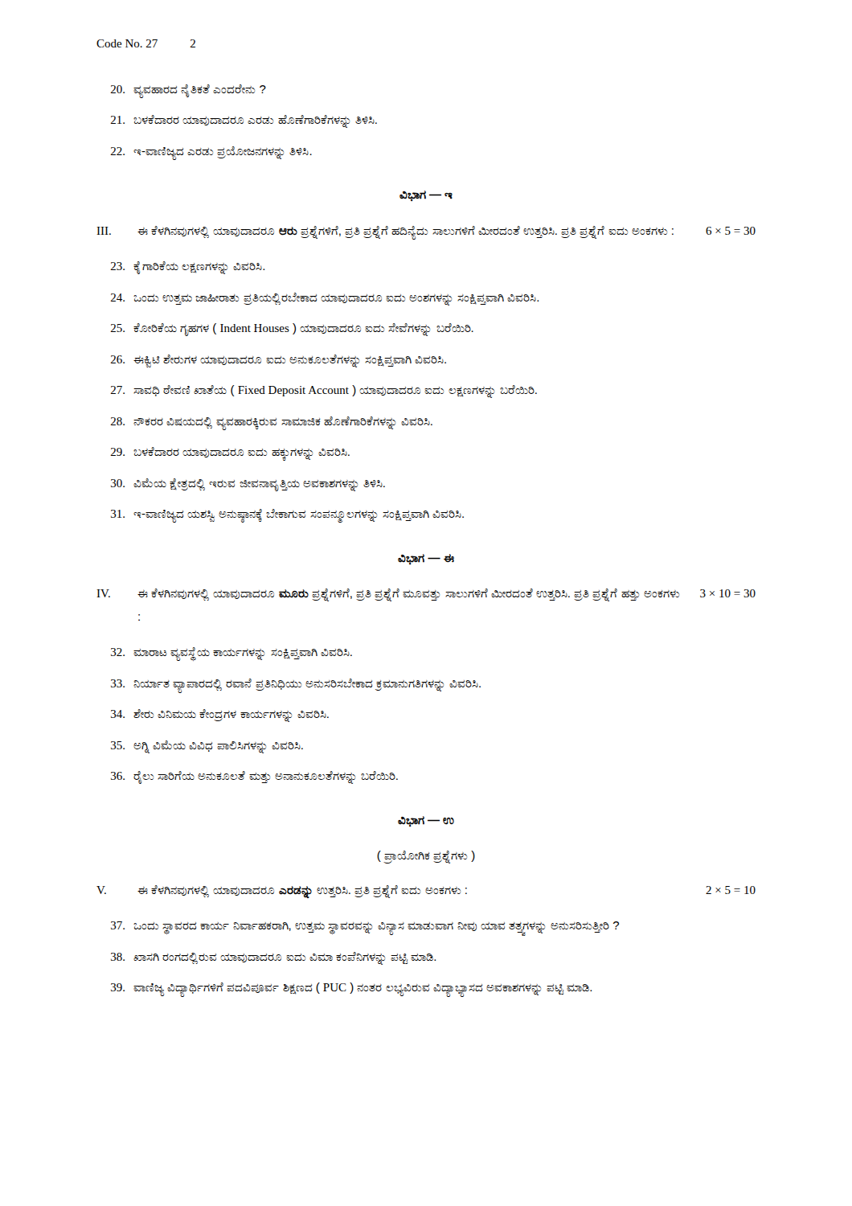Code No. 27 2
20. ವ್ಯವಹಾರದ ನೈತಿಕತೆ ಎಂದರೇನು ?
21. ಬಳಕೆದಾರರ ಯಾವುದಾದರೂ ಎರಡು ಹೊಣೆಗಾರಿಕೆಗಳನ್ನು ತಿಳಿಸಿ.
22. ಇ-ವಾಣಿಜ್ಯದ ಎರಡು ಪ್ರಯೋಜನಗಳನ್ನು ತಿಳಿಸಿ.
ವಿಭಾಗ — ಇ
III. 6 × 5 = 30 ಈ ಕೆಳಗಿನವುಗಳಲ್ಲಿ ಯಾವುದಾದರೂ ಆರು ಪ್ರಶ್ನೆಗಳಿಗೆ, ಪ್ರತಿ ಪ್ರಶ್ನೆಗೆ ಹದಿನ್ಯೆದು ಸಾಲುಗಳಿಗೆ ಮೀರದಂತೆ ಉತ್ತರಿಸಿ. ಪ್ರತಿ ಪ್ರಶ್ನೆಗೆ ಐದು ಅಂಕಗಳು :
23. ಕೈಗಾರಿಕೆಯ ಲಕ್ಷಣಗಳನ್ನು ವಿವರಿಸಿ.
24. ಒಂದು ಉತ್ತಮ ಜಾಹೀರಾತು ಪ್ರತಿಯಲ್ಲಿರಬೇಕಾದ ಯಾವುದಾದರೂ ಐದು ಅಂಶಗಳನ್ನು ಸಂಕ್ಷಿಪ್ತವಾಗಿ ವಿವರಿಸಿ.
25. ಕೋರಿಕೆಯ ಗೃಹಗಳ ( Indent Houses ) ಯಾವುದಾದರೂ ಐದು ಸೇವೆಗಳನ್ನು ಬರೆಯಿರಿ.
26. ಈಕ್ವಿಟಿ ಶೇರುಗಳ ಯಾವುದಾದರೂ ಐದು ಅನುಕೂಲತೆಗಳನ್ನು ಸಂಕ್ಷಿಪ್ತವಾಗಿ ವಿವರಿಸಿ.
27. ಸಾವಧಿ ಠೇವಣಿ ಖಾತೆಯ ( Fixed Deposit Account ) ಯಾವುದಾದರೂ ಐದು ಲಕ್ಷಣಗಳನ್ನು ಬರೆಯಿರಿ.
28. ನೌಕರರ ವಿಷಯದಲ್ಲಿ ವ್ಯವಹಾರಕ್ಕಿರುವ ಸಾಮಾಜಿಕ ಹೊಣೆಗಾರಿಕೆಗಳನ್ನು ವಿವರಿಸಿ.
29. ಬಳಕೆದಾರರ ಯಾವುದಾದರೂ ಐದು ಹಕ್ಕುಗಳನ್ನು ವಿವರಿಸಿ.
30. ವಿಮೆಯ ಕ್ಷೇತ್ರದಲ್ಲಿ ಇರುವ ಜೀವನಾವೃತ್ತಿಯ ಅವಕಾಶಗಳನ್ನು ತಿಳಿಸಿ.
31. ಇ-ವಾಣಿಜ್ಯದ ಯಶಸ್ವಿ ಅನುಷ್ಠಾನಕ್ಕೆ ಬೇಕಾಗುವ ಸಂಪನ್ಮೂಲಗಳನ್ನು ಸಂಕ್ಷಿಪ್ತವಾಗಿ ವಿವರಿಸಿ.
ವಿಭಾಗ — ಈ
IV. 3 × 10 = 30 ಈ ಕೆಳಗಿನವುಗಳಲ್ಲಿ ಯಾವುದಾದರೂ ಮೂರು ಪ್ರಶ್ನೆಗಳಿಗೆ, ಪ್ರತಿ ಪ್ರಶ್ನೆಗೆ ಮೂವತ್ತು ಸಾಲುಗಳಿಗೆ ಮೀರದಂತೆ ಉತ್ತರಿಸಿ. ಪ್ರತಿ ಪ್ರಶ್ನೆಗೆ ಹತ್ತು ಅಂಕಗಳು :
32. ಮಾರಾಟ ವ್ಯವಸ್ಥೆಯ ಕಾರ್ಯಗಳನ್ನು ಸಂಕ್ಷಿಪ್ತವಾಗಿ ವಿವರಿಸಿ.
33. ನಿರ್ಯಾತ ವ್ಯಾಪಾರದಲ್ಲಿ ರವಾನೆ ಪ್ರತಿನಿಧಿಯು ಅನುಸರಿಸಬೇಕಾದ ಕ್ರಮಾನುಗತಿಗಳನ್ನು ವಿವರಿಸಿ.
34. ಶೇರು ವಿನಿಮಯ ಕೇಂದ್ರಗಳ ಕಾರ್ಯಗಳನ್ನು ವಿವರಿಸಿ.
35. ಅಗ್ನಿ ವಿಮೆಯ ವಿವಿಧ ಪಾಲಿಸಿಗಳನ್ನು ವಿವರಿಸಿ.
36. ರೈಲು ಸಾರಿಗೆಯ ಅನುಕೂಲತೆ ಮತ್ತು ಅನಾನುಕೂಲತೆಗಳನ್ನು ಬರೆಯಿರಿ.
ವಿಭಾಗ — ಉ
( ಪ್ರಾಯೋಗಿಕ ಪ್ರಶ್ನೆಗಳು )
V. 2 × 5 = 10 ಈ ಕೆಳಗಿನವುಗಳಲ್ಲಿ ಯಾವುದಾದರೂ ಎರಡನ್ನು ಉತ್ತರಿಸಿ. ಪ್ರತಿ ಪ್ರಶ್ನೆಗೆ ಐದು ಅಂಕಗಳು :
37. ಒಂದು ಸ್ಥಾವರದ ಕಾರ್ಯ ನಿರ್ವಾಹಕರಾಗಿ, ಉತ್ತಮ ಸ್ಥಾವರವನ್ನು ವಿನ್ಯಾಸ ಮಾಡುವಾಗ ನೀವು ಯಾವ ತತ್ತ್ವಗಳನ್ನು ಅನುಸರಿಸುತ್ತೀರಿ ?
38. ಖಾಸಗಿ ರಂಗದಲ್ಲಿರುವ ಯಾವುದಾದರೂ ಐದು ವಿಮಾ ಕಂಪೆನಿಗಳನ್ನು ಪಟ್ಟಿ ಮಾಡಿ.
39. ವಾಣಿಜ್ಯ ವಿದ್ಯಾರ್ಥಿಗಳಿಗೆ ಪದವಿಪೂರ್ವ ಶಿಕ್ಷಣದ ( PUC ) ನಂತರ ಲಭ್ಯವಿರುವ ವಿದ್ಯಾಭ್ಯಾಸದ ಅವಕಾಶಗಳನ್ನು ಪಟ್ಟಿ ಮಾಡಿ.